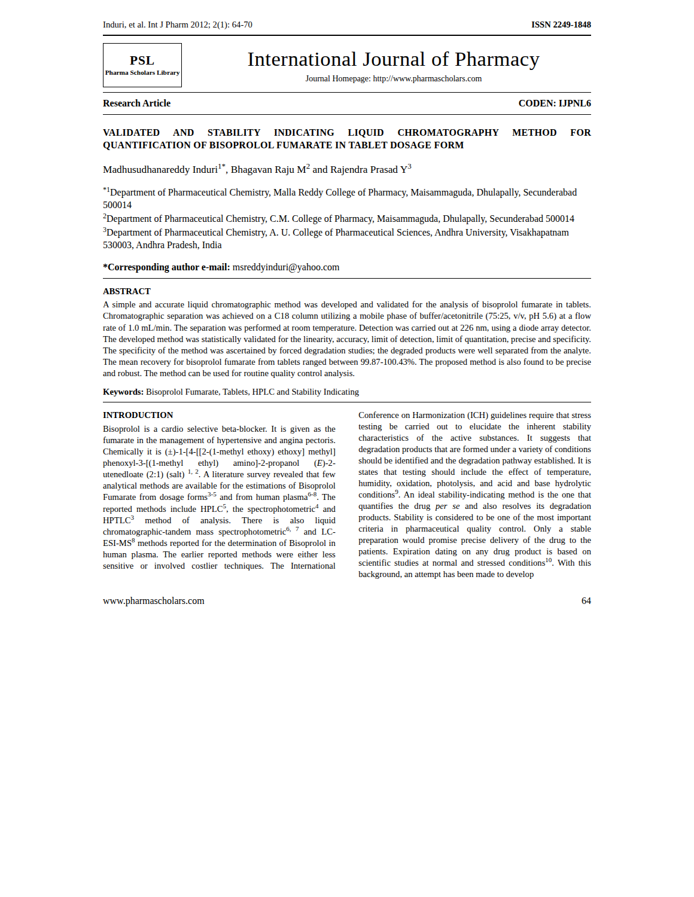Induri, et al. Int J Pharm 2012; 2(1): 64-70 ISSN 2249-1848
PSL Pharma Scholars Library
International Journal of Pharmacy
Journal Homepage: http://www.pharmascholars.com
Research Article CODEN: IJPNL6
Validated and Stability Indicating Liquid Chromatography Method for Quantification of Bisoprolol Fumarate in Tablet Dosage Form
Madhusudhanareddy Induri1*, Bhagavan Raju M2 and Rajendra Prasad Y3
*1Department of Pharmaceutical Chemistry, Malla Reddy College of Pharmacy, Maisammaguda, Dhulapally, Secunderabad 500014
2Department of Pharmaceutical Chemistry, C.M. College of Pharmacy, Maisammaguda, Dhulapally, Secunderabad 500014
3Department of Pharmaceutical Chemistry, A. U. College of Pharmaceutical Sciences, Andhra University, Visakhapatnam 530003, Andhra Pradesh, India
*Corresponding author e-mail: msreddyinduri@yahoo.com
Abstract
A simple and accurate liquid chromatographic method was developed and validated for the analysis of bisoprolol fumarate in tablets. Chromatographic separation was achieved on a C18 column utilizing a mobile phase of buffer/acetonitrile (75:25, v/v, pH 5.6) at a flow rate of 1.0 mL/min. The separation was performed at room temperature. Detection was carried out at 226 nm, using a diode array detector. The developed method was statistically validated for the linearity, accuracy, limit of detection, limit of quantitation, precise and specificity. The specificity of the method was ascertained by forced degradation studies; the degraded products were well separated from the analyte. The mean recovery for bisoprolol fumarate from tablets ranged between 99.87-100.43%. The proposed method is also found to be precise and robust. The method can be used for routine quality control analysis.
Keywords: Bisoprolol Fumarate, Tablets, HPLC and Stability Indicating
Introduction
Bisoprolol is a cardio selective beta-blocker. It is given as the fumarate in the management of hypertensive and angina pectoris. Chemically it is (±)-1-[4-[[2-(1-methyl ethoxy) ethoxy] methyl] phenoxyl-3-[(1-methyl ethyl) amino]-2-propanol (E)-2-utenedloate (2:1) (salt) 1, 2. A literature survey revealed that few analytical methods are available for the estimations of Bisoprolol Fumarate from dosage forms3-5 and from human plasma6-8. The reported methods include HPLC5, the spectrophotometric4 and HPTLC3 method of analysis. There is also liquid chromatographic-tandem mass spectrophotometric6, 7 and LC-ESI-MS8 methods reported for the determination of Bisoprolol in human plasma. The earlier reported methods were either less sensitive or involved costlier techniques. The International Conference on Harmonization (ICH) guidelines require that stress testing be carried out to elucidate the inherent stability characteristics of the active substances. It suggests that degradation products that are formed under a variety of conditions should be identified and the degradation pathway established. It is states that testing should include the effect of temperature, humidity, oxidation, photolysis, and acid and base hydrolytic conditions9. An ideal stability-indicating method is the one that quantifies the drug per se and also resolves its degradation products. Stability is considered to be one of the most important criteria in pharmaceutical quality control. Only a stable preparation would promise precise delivery of the drug to the patients. Expiration dating on any drug product is based on scientific studies at normal and stressed conditions10. With this background, an attempt has been made to develop
www.pharmascholars.com 64